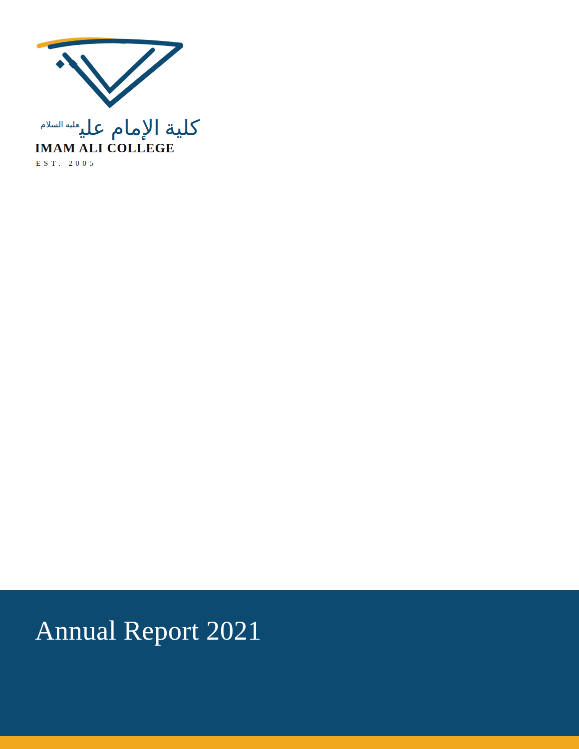كلية الإمام عليعليه السلام
IMAM ALI COLLEGE
EST. 2005
Annual Report 2021